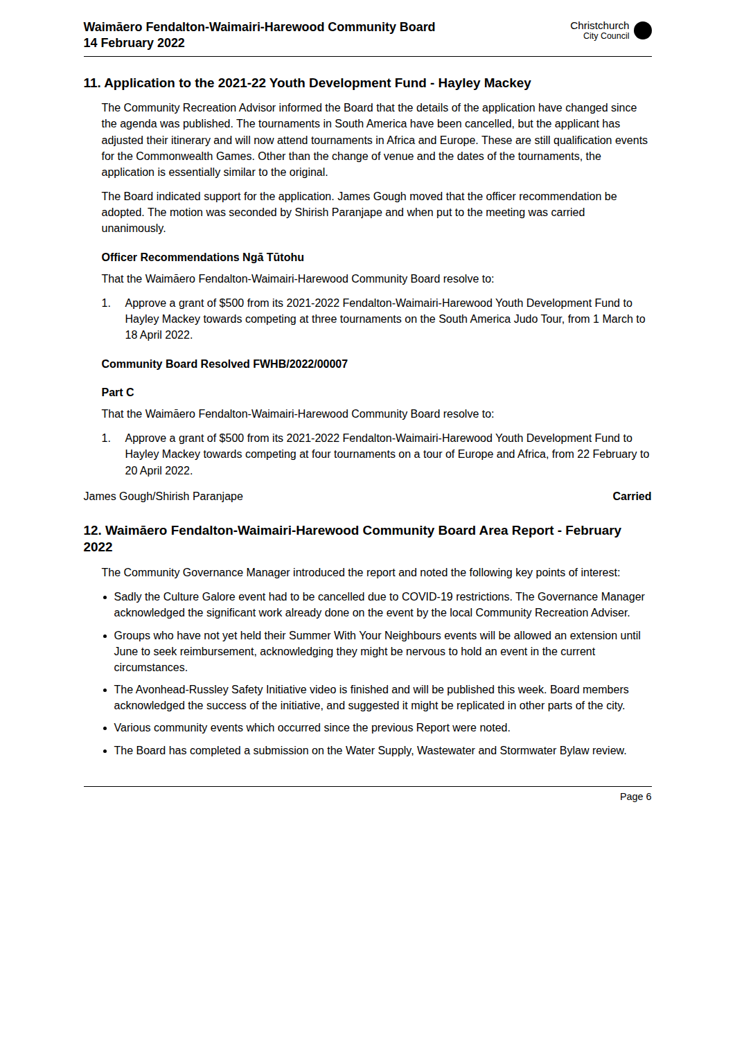Waimāero Fendalton-Waimairi-Harewood Community Board
14 February 2022
Christchurch City Council
11. Application to the 2021-22 Youth Development Fund - Hayley Mackey
The Community Recreation Advisor informed the Board that the details of the application have changed since the agenda was published. The tournaments in South America have been cancelled, but the applicant has adjusted their itinerary and will now attend tournaments in Africa and Europe. These are still qualification events for the Commonwealth Games. Other than the change of venue and the dates of the tournaments, the application is essentially similar to the original.
The Board indicated support for the application. James Gough moved that the officer recommendation be adopted. The motion was seconded by Shirish Paranjape and when put to the meeting was carried unanimously.
Officer Recommendations Ngā Tūtohu
That the Waimāero Fendalton-Waimairi-Harewood Community Board resolve to:
Approve a grant of $500 from its 2021-2022 Fendalton-Waimairi-Harewood Youth Development Fund to Hayley Mackey towards competing at three tournaments on the South America Judo Tour, from 1 March to 18 April 2022.
Community Board Resolved FWHB/2022/00007
Part C
That the Waimāero Fendalton-Waimairi-Harewood Community Board resolve to:
Approve a grant of $500 from its 2021-2022 Fendalton-Waimairi-Harewood Youth Development Fund to Hayley Mackey towards competing at four tournaments on a tour of Europe and Africa, from 22 February to 20 April 2022.
James Gough/Shirish Paranjape Carried
12. Waimāero Fendalton-Waimairi-Harewood Community Board Area Report - February 2022
The Community Governance Manager introduced the report and noted the following key points of interest:
Sadly the Culture Galore event had to be cancelled due to COVID-19 restrictions. The Governance Manager acknowledged the significant work already done on the event by the local Community Recreation Adviser.
Groups who have not yet held their Summer With Your Neighbours events will be allowed an extension until June to seek reimbursement, acknowledging they might be nervous to hold an event in the current circumstances.
The Avonhead-Russley Safety Initiative video is finished and will be published this week. Board members acknowledged the success of the initiative, and suggested it might be replicated in other parts of the city.
Various community events which occurred since the previous Report were noted.
The Board has completed a submission on the Water Supply, Wastewater and Stormwater Bylaw review.
Page 6